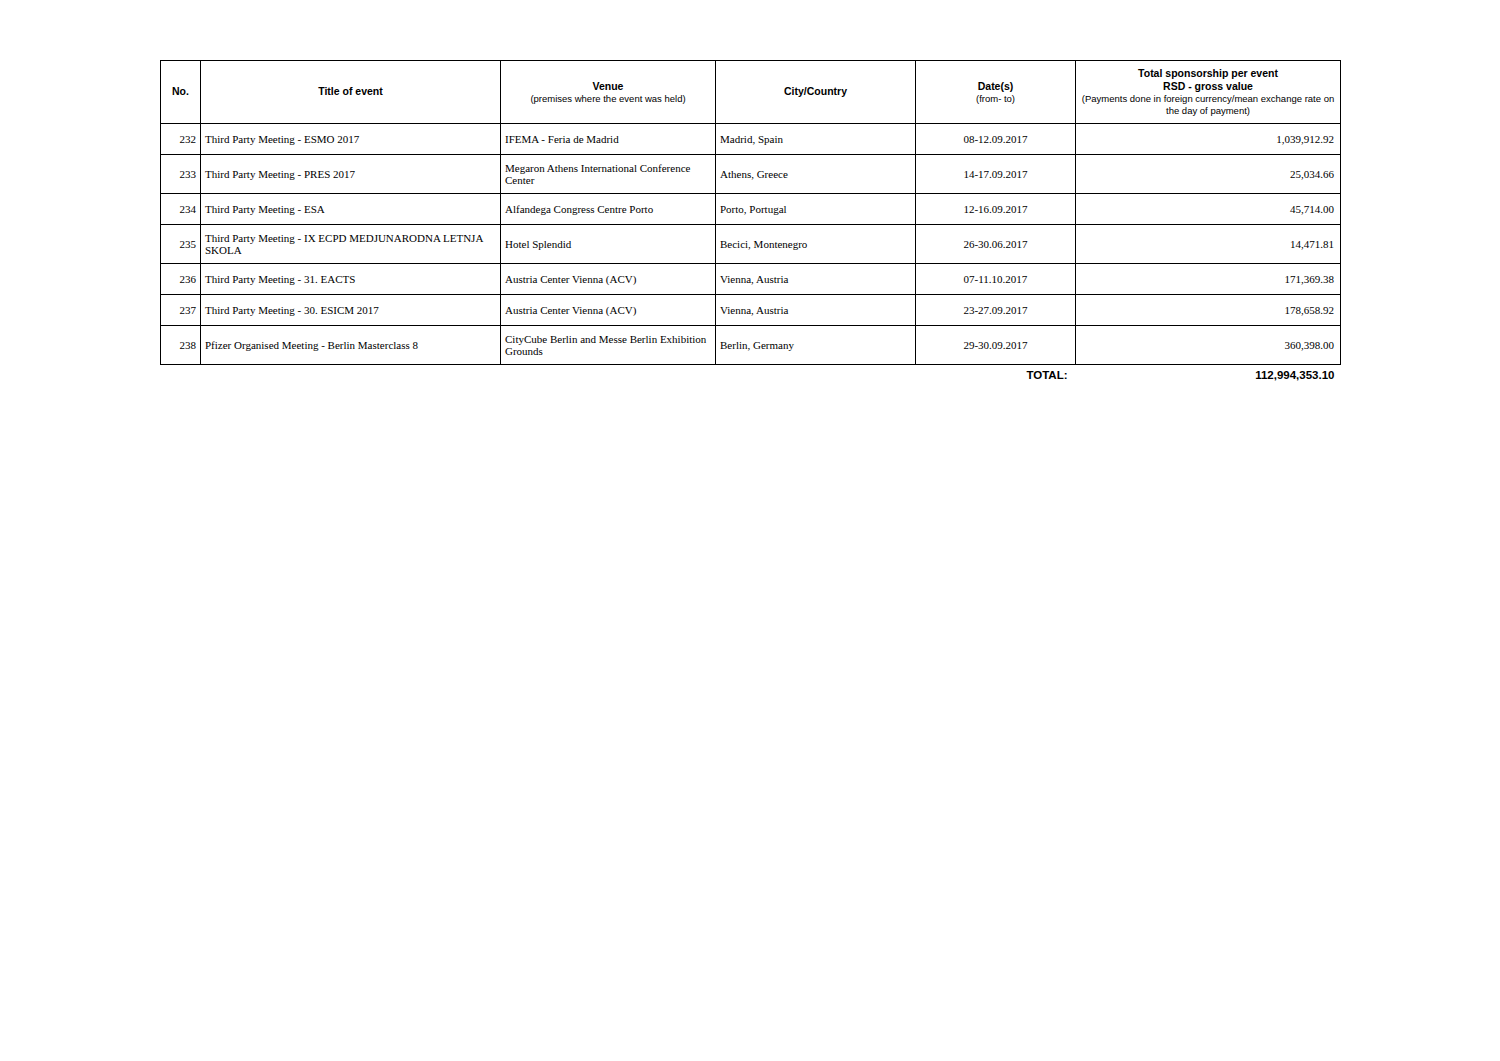| No. | Title of event | Venue (premises where the event was held) | City/Country | Date(s) (from- to) | Total sponsorship per event RSD - gross value (Payments done in foreign currency/mean exchange rate on the day of payment) |
| --- | --- | --- | --- | --- | --- |
| 232 | Third Party Meeting - ESMO 2017 | IFEMA - Feria de Madrid | Madrid, Spain | 08-12.09.2017 | 1,039,912.92 |
| 233 | Third Party Meeting - PRES 2017 | Megaron Athens International Conference Center | Athens, Greece | 14-17.09.2017 | 25,034.66 |
| 234 | Third Party Meeting - ESA | Alfandega Congress Centre Porto | Porto, Portugal | 12-16.09.2017 | 45,714.00 |
| 235 | Third Party Meeting - IX ECPD MEDJUNARODNA LETNJA SKOLA | Hotel Splendid | Becici, Montenegro | 26-30.06.2017 | 14,471.81 |
| 236 | Third Party Meeting - 31. EACTS | Austria Center Vienna (ACV) | Vienna, Austria | 07-11.10.2017 | 171,369.38 |
| 237 | Third Party Meeting - 30. ESICM 2017 | Austria Center Vienna (ACV) | Vienna, Austria | 23-27.09.2017 | 178,658.92 |
| 238 | Pfizer Organised Meeting - Berlin Masterclass 8 | CityCube Berlin and Messe Berlin Exhibition Grounds | Berlin, Germany | 29-30.09.2017 | 360,398.00 |
| | TOTAL: | 112,994,353.10 |